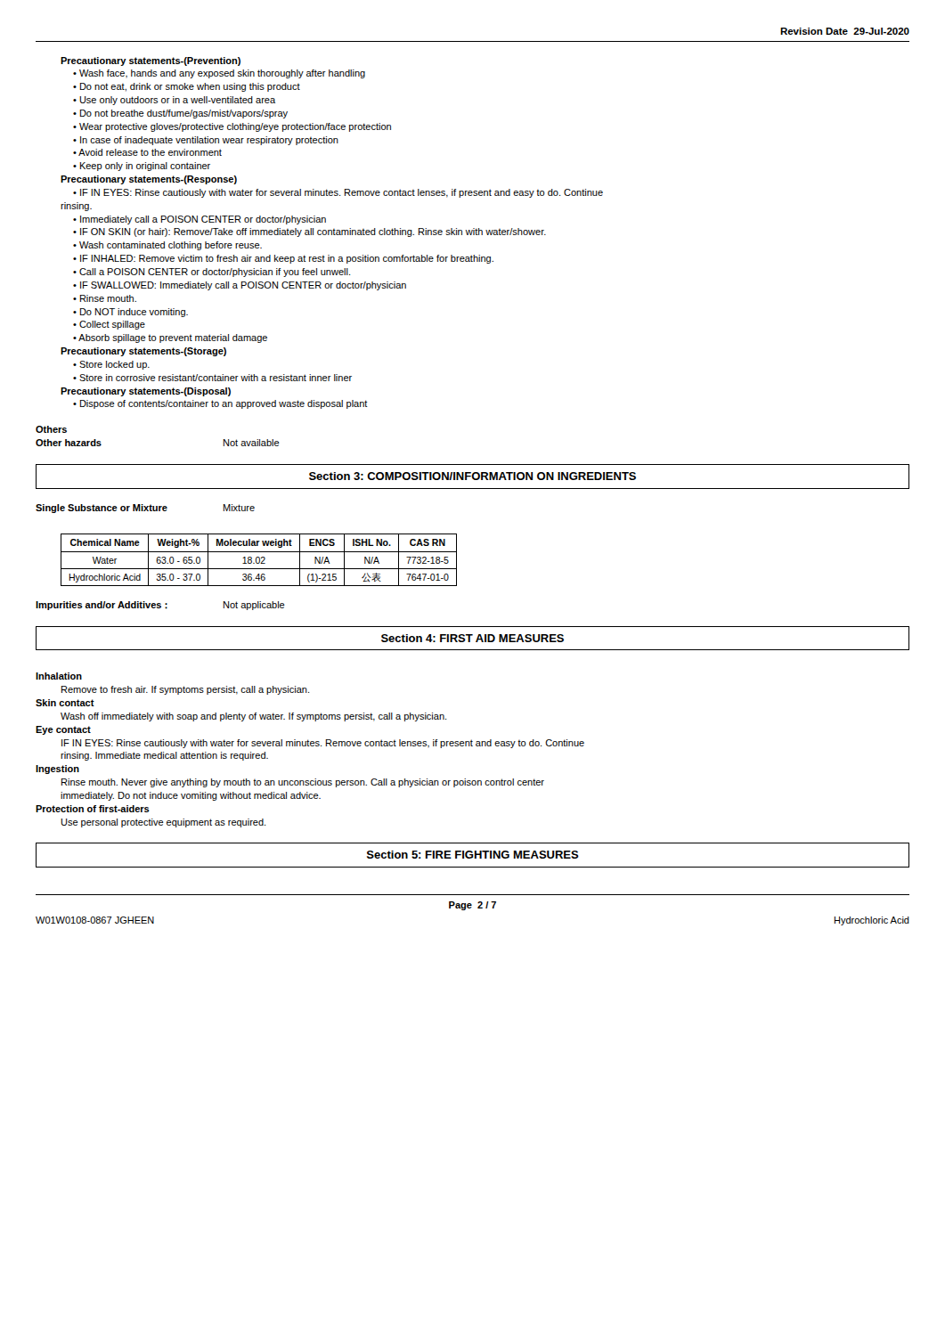Revision Date 29-Jul-2020
Precautionary statements-(Prevention)
• Wash face, hands and any exposed skin thoroughly after handling
• Do not eat, drink or smoke when using this product
• Use only outdoors or in a well-ventilated area
• Do not breathe dust/fume/gas/mist/vapors/spray
• Wear protective gloves/protective clothing/eye protection/face protection
• In case of inadequate ventilation wear respiratory protection
• Avoid release to the environment
• Keep only in original container
Precautionary statements-(Response)
• IF IN EYES: Rinse cautiously with water for several minutes. Remove contact lenses, if present and easy to do. Continue
rinsing.
• Immediately call a POISON CENTER or doctor/physician
• IF ON SKIN (or hair): Remove/Take off immediately all contaminated clothing. Rinse skin with water/shower.
• Wash contaminated clothing before reuse.
• IF INHALED: Remove victim to fresh air and keep at rest in a position comfortable for breathing.
• Call a POISON CENTER or doctor/physician if you feel unwell.
• IF SWALLOWED: Immediately call a POISON CENTER or doctor/physician
• Rinse mouth.
• Do NOT induce vomiting.
• Collect spillage
• Absorb spillage to prevent material damage
Precautionary statements-(Storage)
• Store locked up.
• Store in corrosive resistant/container with a resistant inner liner
Precautionary statements-(Disposal)
• Dispose of contents/container to an approved waste disposal plant
Others
Other hazards Not available
Section 3: COMPOSITION/INFORMATION ON INGREDIENTS
Single Substance or Mixture Mixture
| Chemical Name | Weight-% | Molecular weight | ENCS | ISHL No. | CAS RN |
| --- | --- | --- | --- | --- | --- |
| Water | 63.0 - 65.0 | 18.02 | N/A | N/A | 7732-18-5 |
| Hydrochloric Acid | 35.0 - 37.0 | 36.46 | (1)-215 | 公表 | 7647-01-0 |
Impurities and/or Additives：Not applicable
Section 4: FIRST AID MEASURES
Inhalation
Remove to fresh air. If symptoms persist, call a physician.
Skin contact
Wash off immediately with soap and plenty of water. If symptoms persist, call a physician.
Eye contact
IF IN EYES: Rinse cautiously with water for several minutes. Remove contact lenses, if present and easy to do. Continue
rinsing. Immediate medical attention is required.
Ingestion
Rinse mouth. Never give anything by mouth to an unconscious person. Call a physician or poison control center
immediately. Do not induce vomiting without medical advice.
Protection of first-aiders
Use personal protective equipment as required.
Section 5: FIRE FIGHTING MEASURES
Page 2 / 7
W01W0108-0867 JGHEEN Hydrochloric Acid